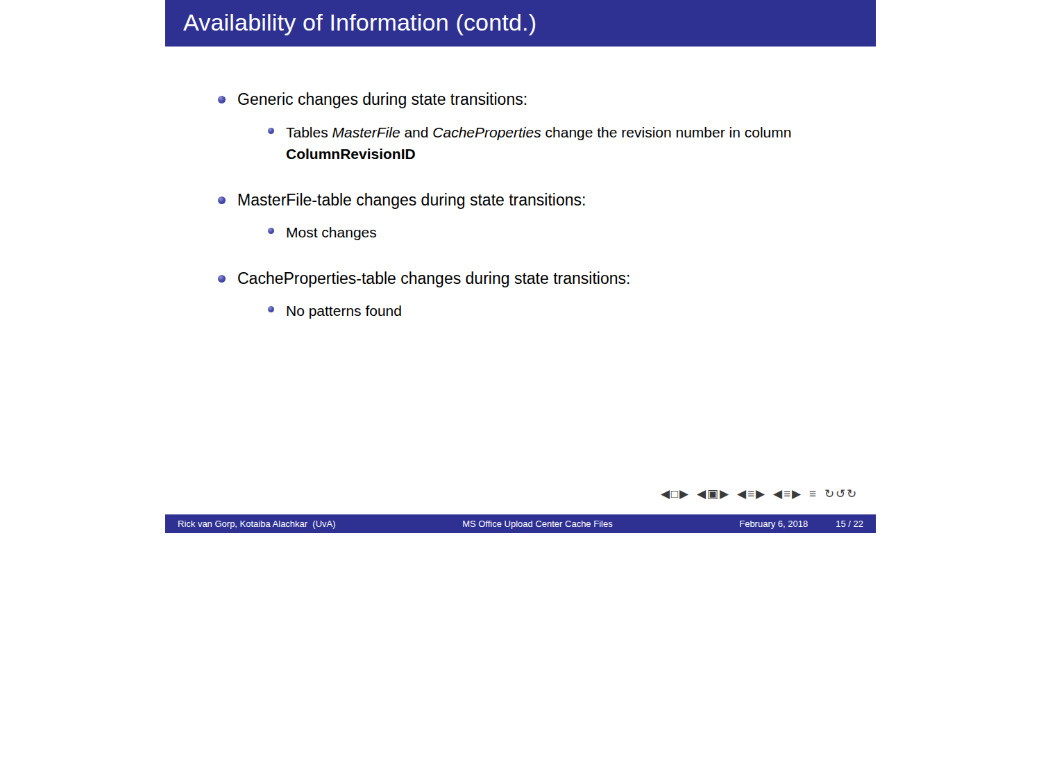Availability of Information (contd.)
Generic changes during state transitions:
Tables MasterFile and CacheProperties change the revision number in column ColumnRevisionID
MasterFile-table changes during state transitions:
Most changes
CacheProperties-table changes during state transitions:
No patterns found
◀□▶ ◀▣▶ ◀≡▶ ◀≡▶ ≡ ↻↺↻
Rick van Gorp, Kotaiba Alachkar (UvA)
MS Office Upload Center Cache Files
February 6, 201815 / 22